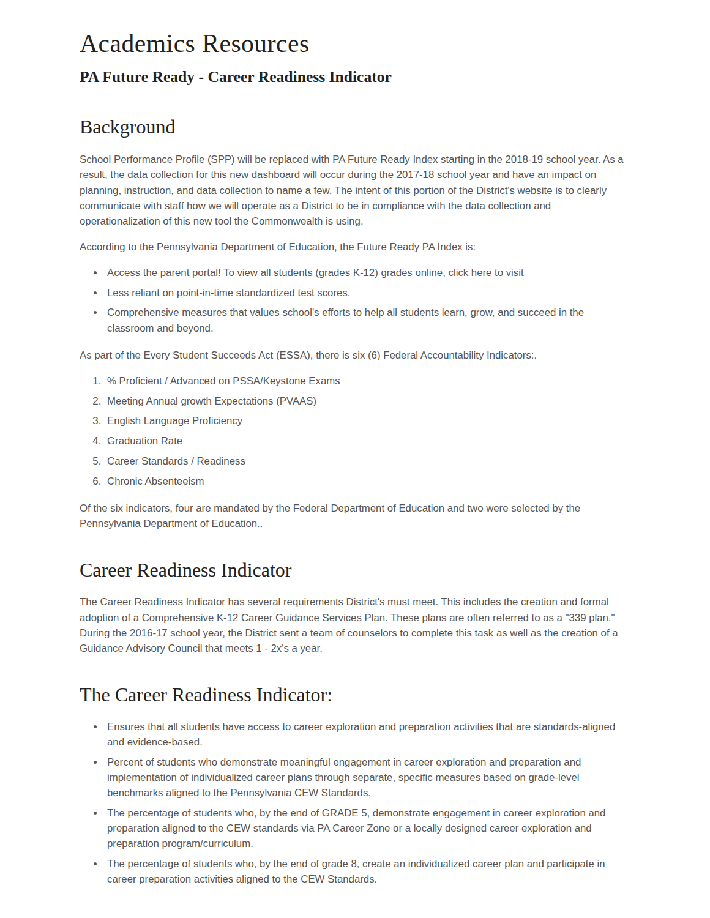Academics Resources
PA Future Ready - Career Readiness Indicator
Background
School Performance Profile (SPP) will be replaced with PA Future Ready Index starting in the 2018-19 school year. As a result, the data collection for this new dashboard will occur during the 2017-18 school year and have an impact on planning, instruction, and data collection to name a few. The intent of this portion of the District's website is to clearly communicate with staff how we will operate as a District to be in compliance with the data collection and operationalization of this new tool the Commonwealth is using.
According to the Pennsylvania Department of Education, the Future Ready PA Index is:
Access the parent portal! To view all students (grades K-12) grades online, click here to visit
Less reliant on point-in-time standardized test scores.
Comprehensive measures that values school's efforts to help all students learn, grow, and succeed in the classroom and beyond.
As part of the Every Student Succeeds Act (ESSA), there is six (6) Federal Accountability Indicators:.
% Proficient / Advanced on PSSA/Keystone Exams
Meeting Annual growth Expectations (PVAAS)
English Language Proficiency
Graduation Rate
Career Standards / Readiness
Chronic Absenteeism
Of the six indicators, four are mandated by the Federal Department of Education and two were selected by the Pennsylvania Department of Education..
Career Readiness Indicator
The Career Readiness Indicator has several requirements District's must meet. This includes the creation and formal adoption of a Comprehensive K-12 Career Guidance Services Plan. These plans are often referred to as a "339 plan." During the 2016-17 school year, the District sent a team of counselors to complete this task as well as the creation of a Guidance Advisory Council that meets 1 - 2x's a year.
The Career Readiness Indicator:
Ensures that all students have access to career exploration and preparation activities that are standards-aligned and evidence-based.
Percent of students who demonstrate meaningful engagement in career exploration and preparation and implementation of individualized career plans through separate, specific measures based on grade-level benchmarks aligned to the Pennsylvania CEW Standards.
The percentage of students who, by the end of GRADE 5, demonstrate engagement in career exploration and preparation aligned to the CEW standards via PA Career Zone or a locally designed career exploration and preparation program/curriculum.
The percentage of students who, by the end of grade 8, create an individualized career plan and participate in career preparation activities aligned to the CEW Standards.